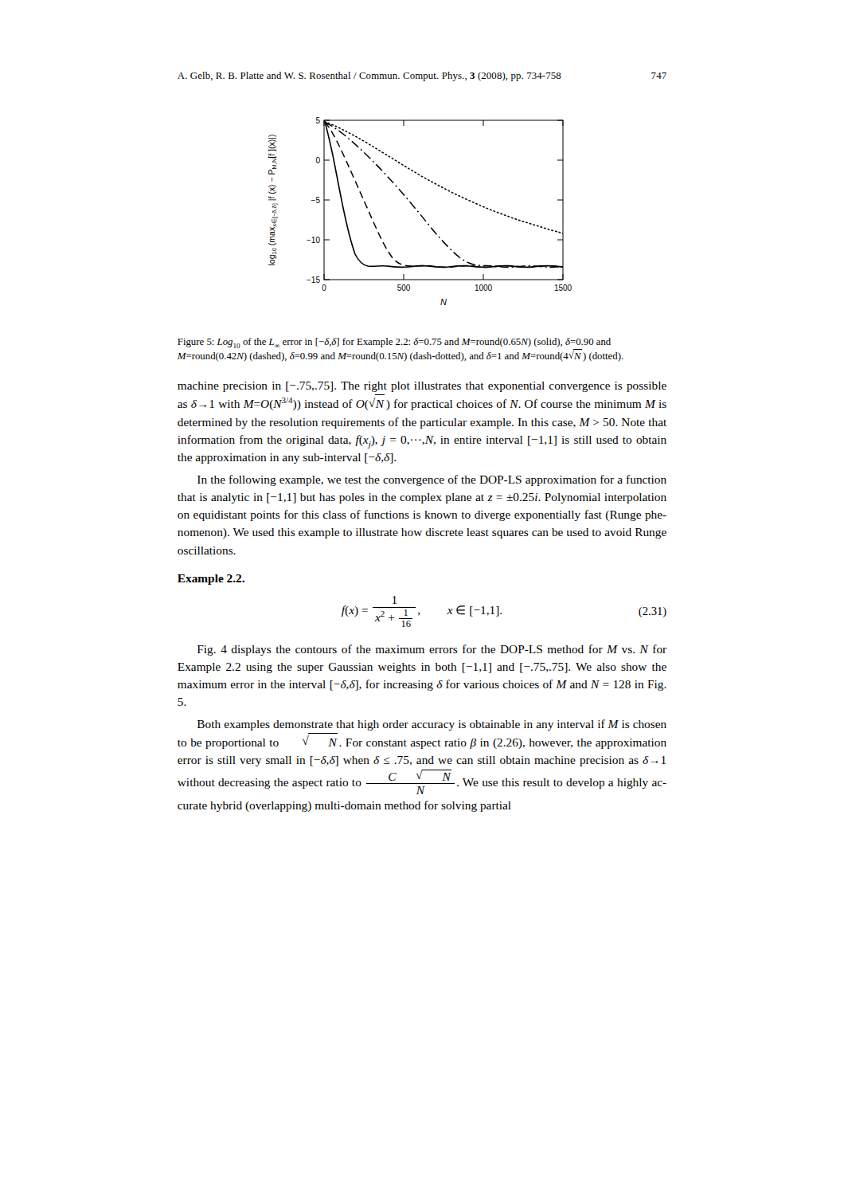A. Gelb, R. B. Platte and W. S. Rosenthal / Commun. Comput. Phys., 3 (2008), pp. 734-758 747
5 0 −5 −10 −15 0 500 1000 1500 N log10 (maxx∈[−δ,δ] |f (x) − PM,N[f ](x)|)
Figure 5: Log10 of the L∞ error in [−δ,δ] for Example 2.2: δ=0.75 and M=round(0.65N) (solid), δ=0.90 and M=round(0.42N) (dashed), δ=0.99 and M=round(0.15N) (dash-dotted), and δ=1 and M=round(4N) (dotted).
machine precision in [−.75,.75]. The right plot illustrates that exponential convergence is possible as δ→1 with M=O(N3/4)) instead of O(N) for practical choices of N. Of course the minimum M is determined by the resolution requirements of the particular example. In this case, M > 50. Note that information from the original data, f(xj), j = 0,···,N, in entire interval [−1,1] is still used to obtain the approximation in any sub-interval [−δ,δ].
In the following example, we test the convergence of the DOP-LS approximation for a function that is analytic in [−1,1] but has poles in the complex plane at z = ±0.25i. Polynomial interpolation on equidistant points for this class of functions is known to diverge exponentially fast (Runge phenomenon). We used this example to illustrate how discrete least squares can be used to avoid Runge oscillations.
Example 2.2.
f(x) = 1 x2 + 116, x ∈ [−1,1].
(2.31)
Fig. 4 displays the contours of the maximum errors for the DOP-LS method for M vs. N for Example 2.2 using the super Gaussian weights in both [−1,1] and [−.75,.75]. We also show the maximum error in the interval [−δ,δ], for increasing δ for various choices of M and N = 128 in Fig. 5.
Both examples demonstrate that high order accuracy is obtainable in any interval if M is chosen to be proportional to N. For constant aspect ratio β in (2.26), however, the approximation error is still very small in [−δ,δ] when δ ≤ .75, and we can still obtain machine precision as δ→1 without decreasing the aspect ratio to CN N. We use this result to develop a highly accurate hybrid (overlapping) multi-domain method for solving partial